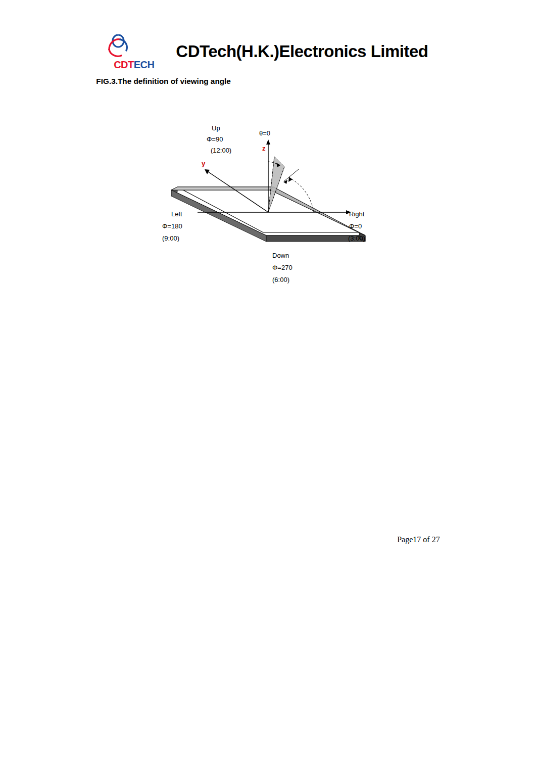CDT ECH
CDTech(H.K.)Electronics Limited
FIG.3.The definition of viewing angle
θ=0 z y Up Φ=90 (12:00) Left Φ=180 (9:00) Right Φ=0 (3:00) Down Φ=270 (6:00)
Page17 of 27